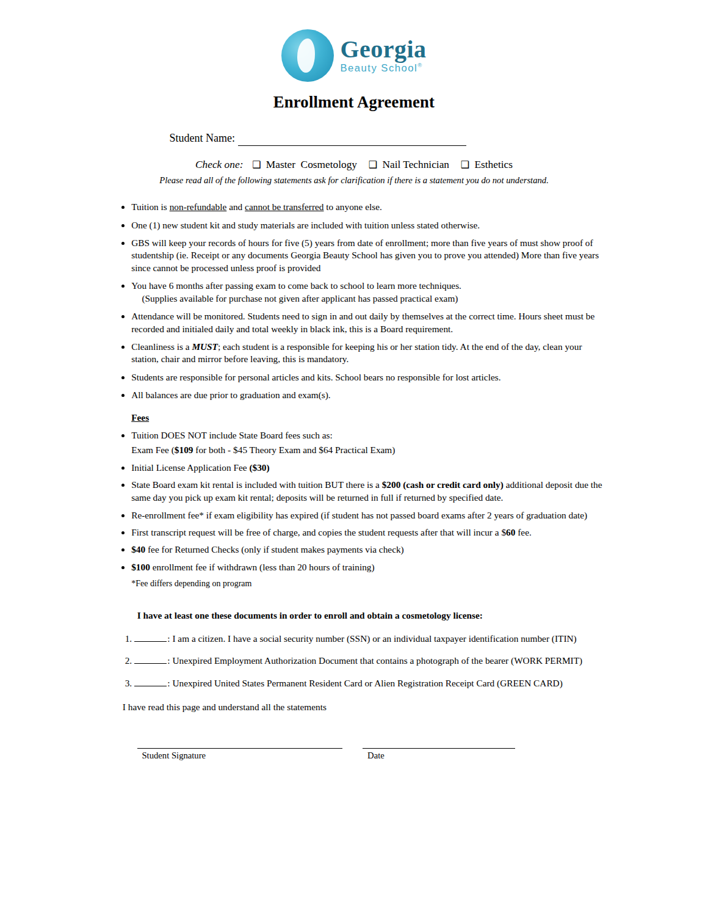Georgia Beauty School®
Enrollment Agreement
Student Name:
Check one: ❑ Master Cosmetology ❑ Nail Technician ❑ Esthetics
Please read all of the following statements ask for clarification if there is a statement you do not understand.
Tuition is non-refundable and cannot be transferred to anyone else.
One (1) new student kit and study materials are included with tuition unless stated otherwise.
GBS will keep your records of hours for five (5) years from date of enrollment; more than five years of must show proof of studentship (ie. Receipt or any documents Georgia Beauty School has given you to prove you attended) More than five years since cannot be processed unless proof is provided
You have 6 months after passing exam to come back to school to learn more techniques. (Supplies available for purchase not given after applicant has passed practical exam)
Attendance will be monitored. Students need to sign in and out daily by themselves at the correct time. Hours sheet must be recorded and initialed daily and total weekly in black ink, this is a Board requirement.
Cleanliness is a MUST; each student is a responsible for keeping his or her station tidy. At the end of the day, clean your station, chair and mirror before leaving, this is mandatory.
Students are responsible for personal articles and kits. School bears no responsible for lost articles.
All balances are due prior to graduation and exam(s).
Fees
Tuition DOES NOT include State Board fees such as:
Exam Fee ($109 for both - $45 Theory Exam and $64 Practical Exam)
Initial License Application Fee ($30)
State Board exam kit rental is included with tuition BUT there is a $200 (cash or credit card only) additional deposit due the same day you pick up exam kit rental; deposits will be returned in full if returned by specified date.
Re-enrollment fee* if exam eligibility has expired (if student has not passed board exams after 2 years of graduation date)
First transcript request will be free of charge, and copies the student requests after that will incur a $60 fee.
$40 fee for Returned Checks (only if student makes payments via check)
$100 enrollment fee if withdrawn (less than 20 hours of training)
*Fee differs depending on program
I have at least one these documents in order to enroll and obtain a cosmetology license:
: I am a citizen. I have a social security number (SSN) or an individual taxpayer identification number (ITIN)
: Unexpired Employment Authorization Document that contains a photograph of the bearer (WORK PERMIT)
: Unexpired United States Permanent Resident Card or Alien Registration Receipt Card (GREEN CARD)
I have read this page and understand all the statements
Student Signature
Date